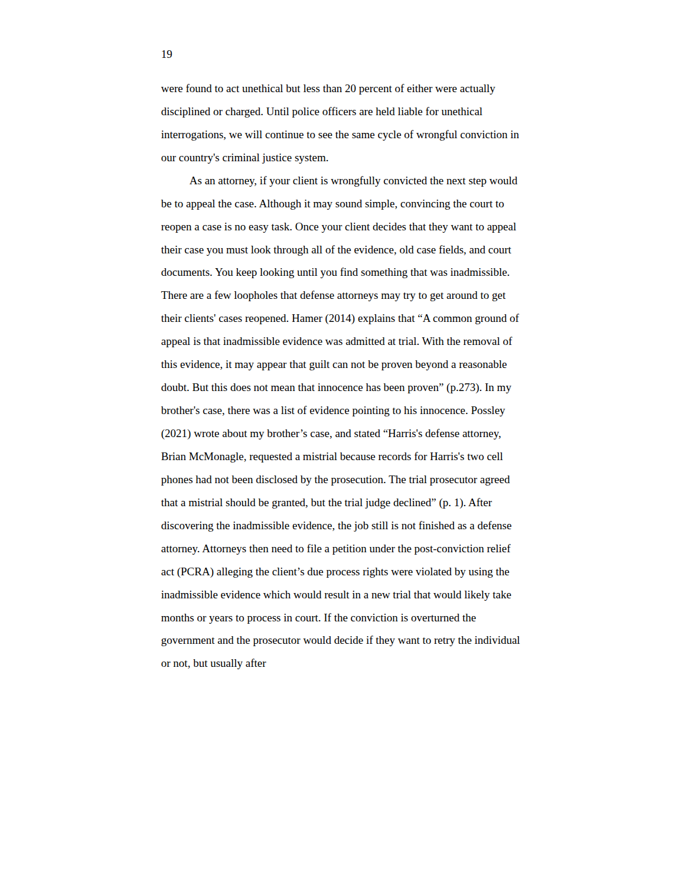19
were found to act unethical but less than 20 percent of either were actually disciplined or charged. Until police officers are held liable for unethical interrogations, we will continue to see the same cycle of wrongful conviction in our country's criminal justice system.
As an attorney, if your client is wrongfully convicted the next step would be to appeal the case. Although it may sound simple, convincing the court to reopen a case is no easy task. Once your client decides that they want to appeal their case you must look through all of the evidence, old case fields, and court documents. You keep looking until you find something that was inadmissible. There are a few loopholes that defense attorneys may try to get around to get their clients' cases reopened. Hamer (2014) explains that “A common ground of appeal is that inadmissible evidence was admitted at trial. With the removal of this evidence, it may appear that guilt can not be proven beyond a reasonable doubt. But this does not mean that innocence has been proven” (p.273). In my brother's case, there was a list of evidence pointing to his innocence. Possley (2021) wrote about my brother’s case, and stated “Harris's defense attorney, Brian McMonagle, requested a mistrial because records for Harris's two cell phones had not been disclosed by the prosecution. The trial prosecutor agreed that a mistrial should be granted, but the trial judge declined” (p. 1). After discovering the inadmissible evidence, the job still is not finished as a defense attorney. Attorneys then need to file a petition under the post-conviction relief act (PCRA) alleging the client’s due process rights were violated by using the inadmissible evidence which would result in a new trial that would likely take months or years to process in court. If the conviction is overturned the government and the prosecutor would decide if they want to retry the individual or not, but usually after